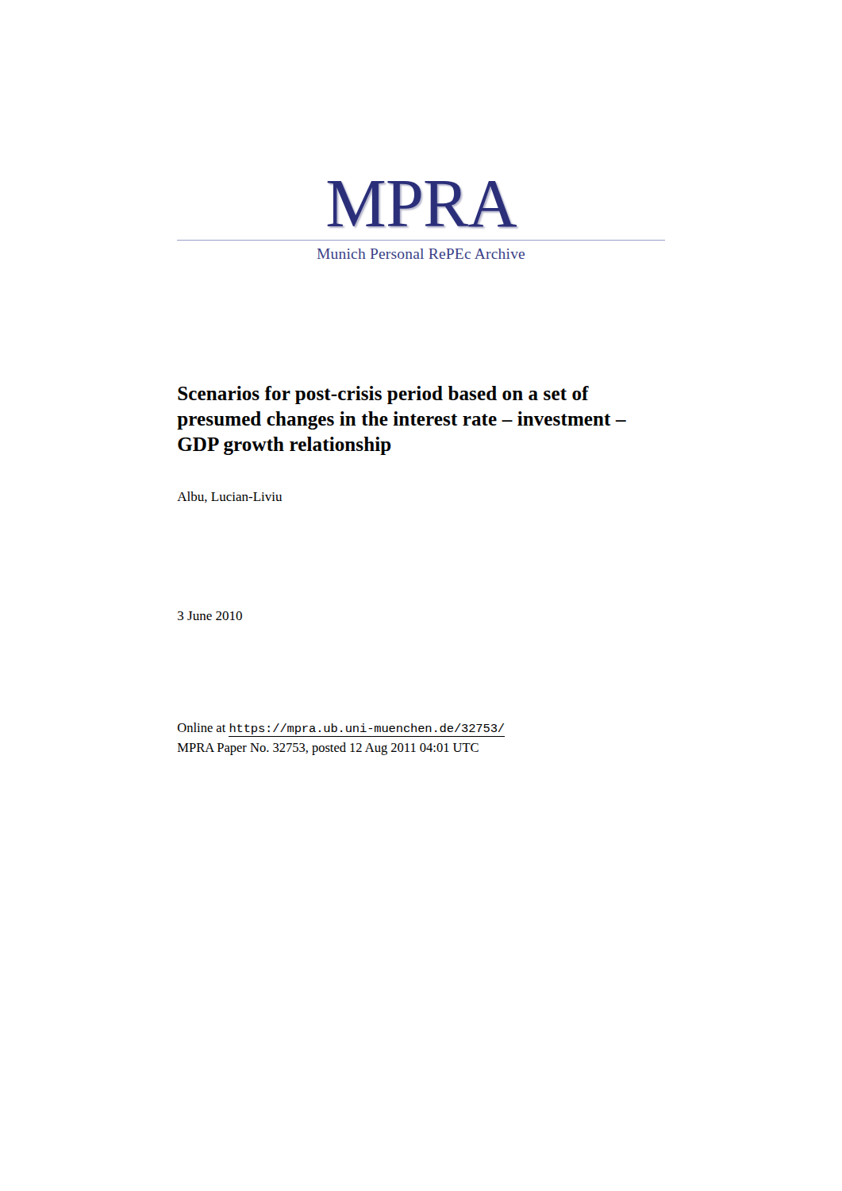MPRA
Munich Personal RePEc Archive
Scenarios for post-crisis period based on a set of presumed changes in the interest rate – investment – GDP growth relationship
Albu, Lucian-Liviu
3 June 2010
Online at https://mpra.ub.uni-muenchen.de/32753/
MPRA Paper No. 32753, posted 12 Aug 2011 04:01 UTC